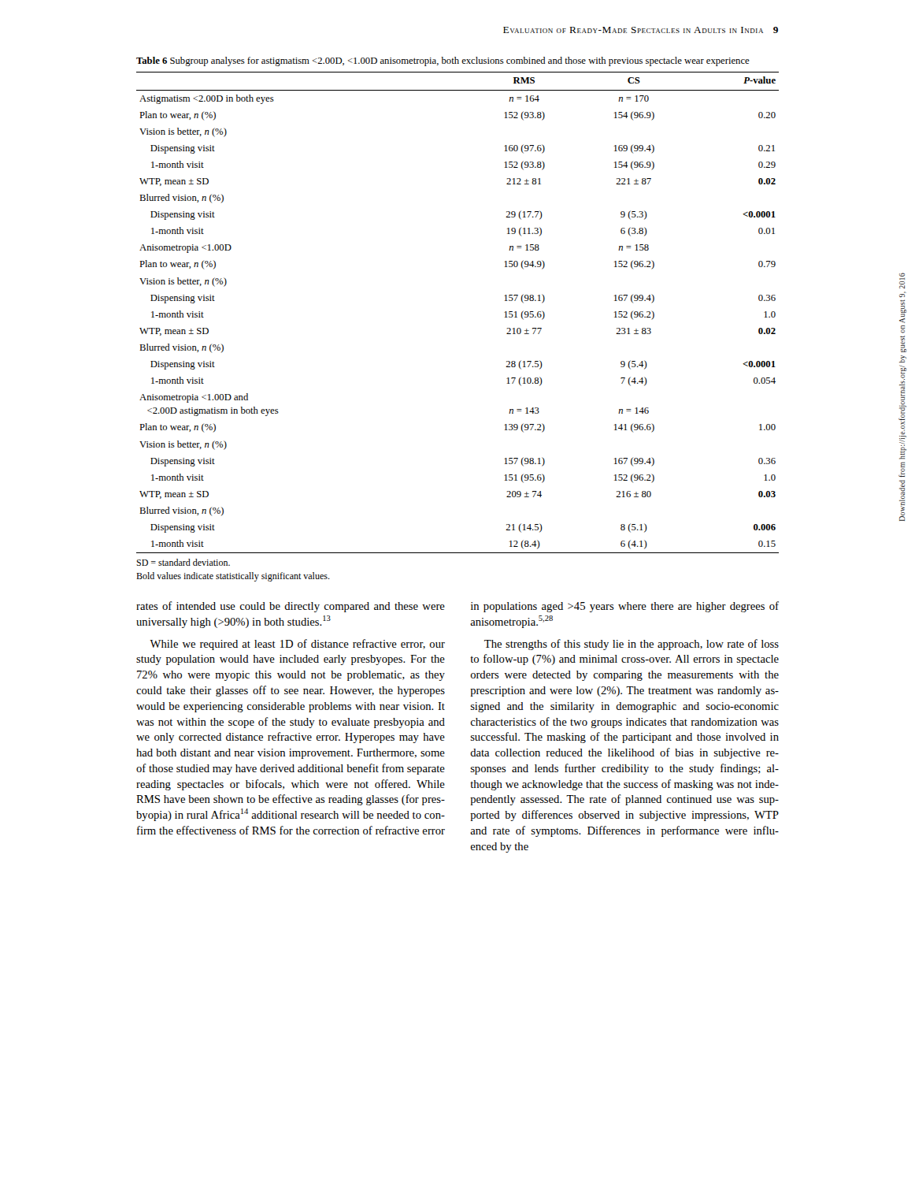Evaluation of Ready-Made Spectacles in Adults in India 9
Table 6 Subgroup analyses for astigmatism <2.00D, <1.00D anisometropia, both exclusions combined and those with previous spectacle wear experience
| | RMS | CS | P -value |
| --- | --- | --- | --- |
| Astigmatism <2.00D in both eyes | n = 164 | n = 170 | |
| Plan to wear, n (%) | 152 (93.8) | 154 (96.9) | 0.20 |
| Vision is better, n (%) | | | |
| Dispensing visit | 160 (97.6) | 169 (99.4) | 0.21 |
| 1-month visit | 152 (93.8) | 154 (96.9) | 0.29 |
| WTP, mean ± SD | 212 ± 81 | 221 ± 87 | 0.02 |
| Blurred vision, n (%) | | | |
| Dispensing visit | 29 (17.7) | 9 (5.3) | <0.0001 |
| 1-month visit | 19 (11.3) | 6 (3.8) | 0.01 |
| Anisometropia <1.00D | n = 158 | n = 158 | |
| Plan to wear, n (%) | 150 (94.9) | 152 (96.2) | 0.79 |
| Vision is better, n (%) | | | |
| Dispensing visit | 157 (98.1) | 167 (99.4) | 0.36 |
| 1-month visit | 151 (95.6) | 152 (96.2) | 1.0 |
| WTP, mean ± SD | 210 ± 77 | 231 ± 83 | 0.02 |
| Blurred vision, n (%) | | | |
| Dispensing visit | 28 (17.5) | 9 (5.4) | <0.0001 |
| 1-month visit | 17 (10.8) | 7 (4.4) | 0.054 |
| Anisometropia <1.00D and <2.00D astigmatism in both eyes | n = 143 | n = 146 | |
| Plan to wear, n (%) | 139 (97.2) | 141 (96.6) | 1.00 |
| Vision is better, n (%) | | | |
| Dispensing visit | 157 (98.1) | 167 (99.4) | 0.36 |
| 1-month visit | 151 (95.6) | 152 (96.2) | 1.0 |
| WTP, mean ± SD | 209 ± 74 | 216 ± 80 | 0.03 |
| Blurred vision, n (%) | | | |
| Dispensing visit | 21 (14.5) | 8 (5.1) | 0.006 |
| 1-month visit | 12 (8.4) | 6 (4.1) | 0.15 |
SD = standard deviation.
Bold values indicate statistically significant values.
rates of intended use could be directly compared and these were universally high (>90%) in both studies.13
While we required at least 1D of distance refractive error, our study population would have included early presbyopes. For the 72% who were myopic this would not be problematic, as they could take their glasses off to see near. However, the hyperopes would be experiencing considerable problems with near vision. It was not within the scope of the study to evaluate presbyopia and we only corrected distance refractive error. Hyperopes may have had both distant and near vision improvement. Furthermore, some of those studied may have derived additional benefit from separate reading spectacles or bifocals, which were not offered. While RMS have been shown to be effective as reading glasses (for presbyopia) in rural Africa14 additional research will be needed to confirm the effectiveness of RMS for the correction of refractive error in populations aged >45 years where there are higher degrees of anisometropia.5,28
The strengths of this study lie in the approach, low rate of loss to follow-up (7%) and minimal cross-over. All errors in spectacle orders were detected by comparing the measurements with the prescription and were low (2%). The treatment was randomly assigned and the similarity in demographic and socio-economic characteristics of the two groups indicates that randomization was successful. The masking of the participant and those involved in data collection reduced the likelihood of bias in subjective responses and lends further credibility to the study findings; although we acknowledge that the success of masking was not independently assessed. The rate of planned continued use was supported by differences observed in subjective impressions, WTP and rate of symptoms. Differences in performance were influenced by the
Downloaded from http://ije.oxfordjournals.org/ by guest on August 9, 2016